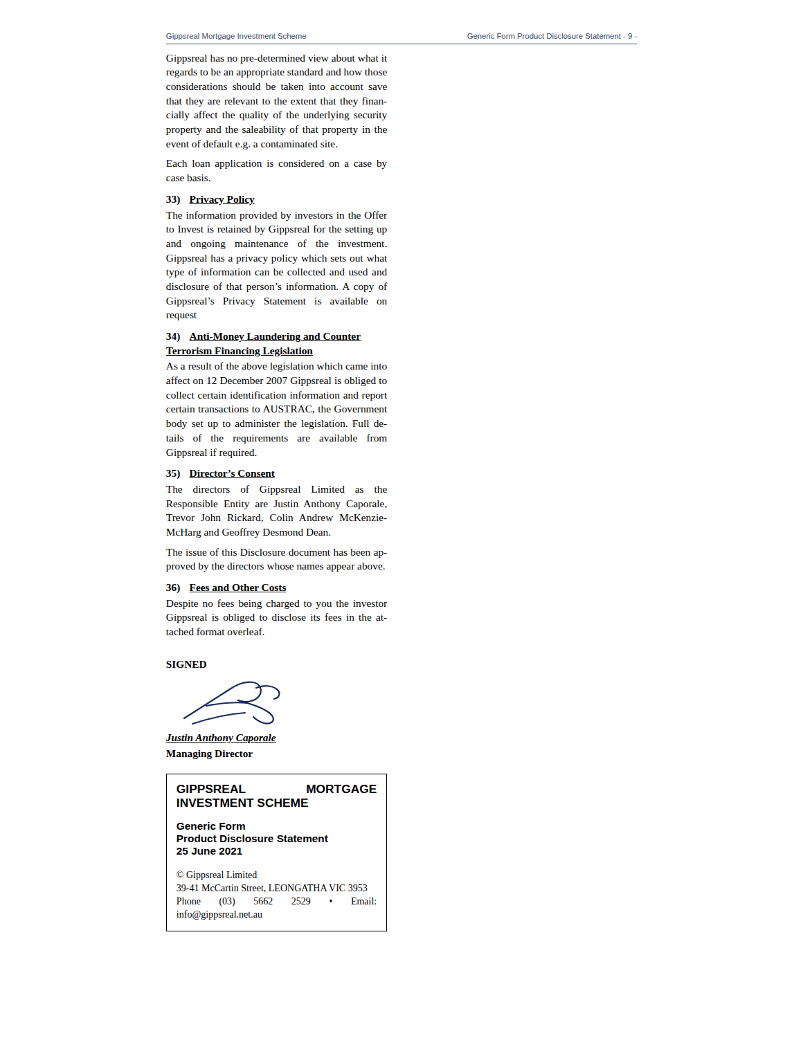Gippsreal Mortgage Investment Scheme
Generic Form Product Disclosure Statement - 9 -
Gippsreal has no pre-determined view about what it regards to be an appropriate standard and how those considerations should be taken into account save that they are relevant to the extent that they financially affect the quality of the underlying security property and the saleability of that property in the event of default e.g. a contaminated site.
Each loan application is considered on a case by case basis.
33) Privacy Policy
The information provided by investors in the Offer to Invest is retained by Gippsreal for the setting up and ongoing maintenance of the investment. Gippsreal has a privacy policy which sets out what type of information can be collected and used and disclosure of that person’s information. A copy of Gippsreal’s Privacy Statement is available on request
34) Anti-Money Laundering and Counter Terrorism Financing Legislation
As a result of the above legislation which came into affect on 12 December 2007 Gippsreal is obliged to collect certain identification information and report certain transactions to AUSTRAC, the Government body set up to administer the legislation. Full details of the requirements are available from Gippsreal if required.
35) Director’s Consent
The directors of Gippsreal Limited as the Responsible Entity are Justin Anthony Caporale, Trevor John Rickard, Colin Andrew McKenzie-McHarg and Geoffrey Desmond Dean.
The issue of this Disclosure document has been approved by the directors whose names appear above.
36) Fees and Other Costs
Despite no fees being charged to you the investor Gippsreal is obliged to disclose its fees in the attached format overleaf.
SIGNED
Justin Anthony Caporale
Managing Director
GIPPSREAL MORTGAGE INVESTMENT SCHEME
Generic Form
Product Disclosure Statement
25 June 2021
© Gippsreal Limited
39-41 McCartin Street, LEONGATHA VIC 3953
Phone (03) 5662 2529 • Email: info@gippsreal.net.au